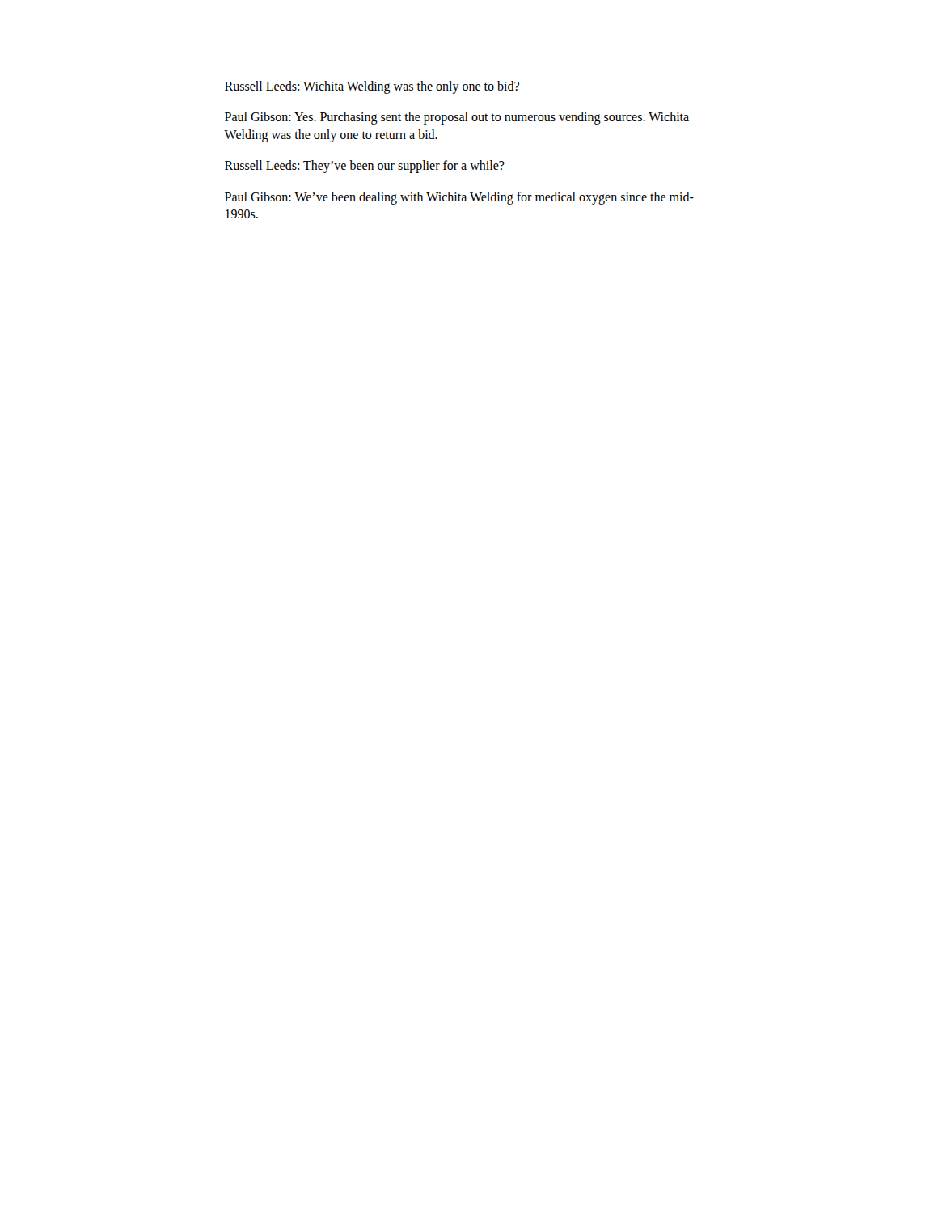Russell Leeds: Wichita Welding was the only one to bid?
Paul Gibson: Yes. Purchasing sent the proposal out to numerous vending sources. Wichita Welding was the only one to return a bid.
Russell Leeds: They’ve been our supplier for a while?
Paul Gibson: We’ve been dealing with Wichita Welding for medical oxygen since the mid-1990s.